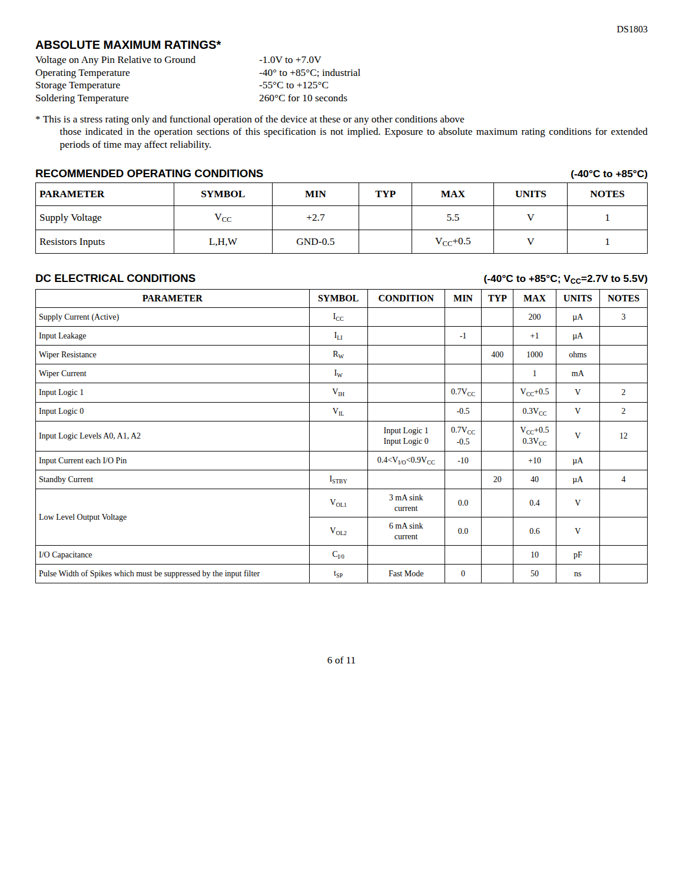DS1803
ABSOLUTE MAXIMUM RATINGS*
Voltage on Any Pin Relative to Ground-1.0V to +7.0V
Operating Temperature-40° to +85°C; industrial
Storage Temperature-55°C to +125°C
Soldering Temperature 260°C for 10 seconds
* This is a stress rating only and functional operation of the device at these or any other conditions above
those indicated in the operation sections of this specification is not implied. Exposure to absolute maximum rating conditions for extended periods of time may affect reliability.
RECOMMENDED OPERATING CONDITIONS (-40°C to +85°C)
| PARAMETER | SYMBOL | MIN | TYP | MAX | UNITS | NOTES |
| --- | --- | --- | --- | --- | --- | --- |
| Supply Voltage | V CC | +2.7 | | 5.5 | V | 1 |
| Resistors Inputs | L,H,W | GND-0.5 | | V CC +0.5 | V | 1 |
DC ELECTRICAL CONDITIONS (-40°C to +85°C; VCC=2.7V to 5.5V)
| PARAMETER | SYMBOL | CONDITION | MIN | TYP | MAX | UNITS | NOTES |
| --- | --- | --- | --- | --- | --- | --- | --- |
| Supply Current (Active) | I CC | | | | 200 | µA | 3 |
| Input Leakage | I LI | | -1 | | +1 | µA | |
| Wiper Resistance | R W | | | 400 | 1000 | ohms | |
| Wiper Current | I W | | | | 1 | mA | |
| Input Logic 1 | V IH | | 0.7V CC | | V CC +0.5 | V | 2 |
| Input Logic 0 | V IL | | -0.5 | | 0.3V CC | V | 2 |
| Input Logic Levels A0, A1, A2 | | Input Logic 1 Input Logic 0 | 0.7V CC -0.5 | | V CC +0.5 0.3V CC | V | 12 |
| Input Current each I/O Pin | | 0.4<V I/O <0.9V CC | -10 | | +10 | µA | |
| Standby Current | I STBY | | | 20 | 40 | µA | 4 |
| Low Level Output Voltage | V OL1 | 3 mA sink current | 0.0 | | 0.4 | V | |
| V OL2 | 6 mA sink current | 0.0 | | 0.6 | V | |
| I/O Capacitance | C I/0 | | | | 10 | pF | |
| Pulse Width of Spikes which must be suppressed by the input filter | t SP | Fast Mode | 0 | | 50 | ns | |
6 of 11